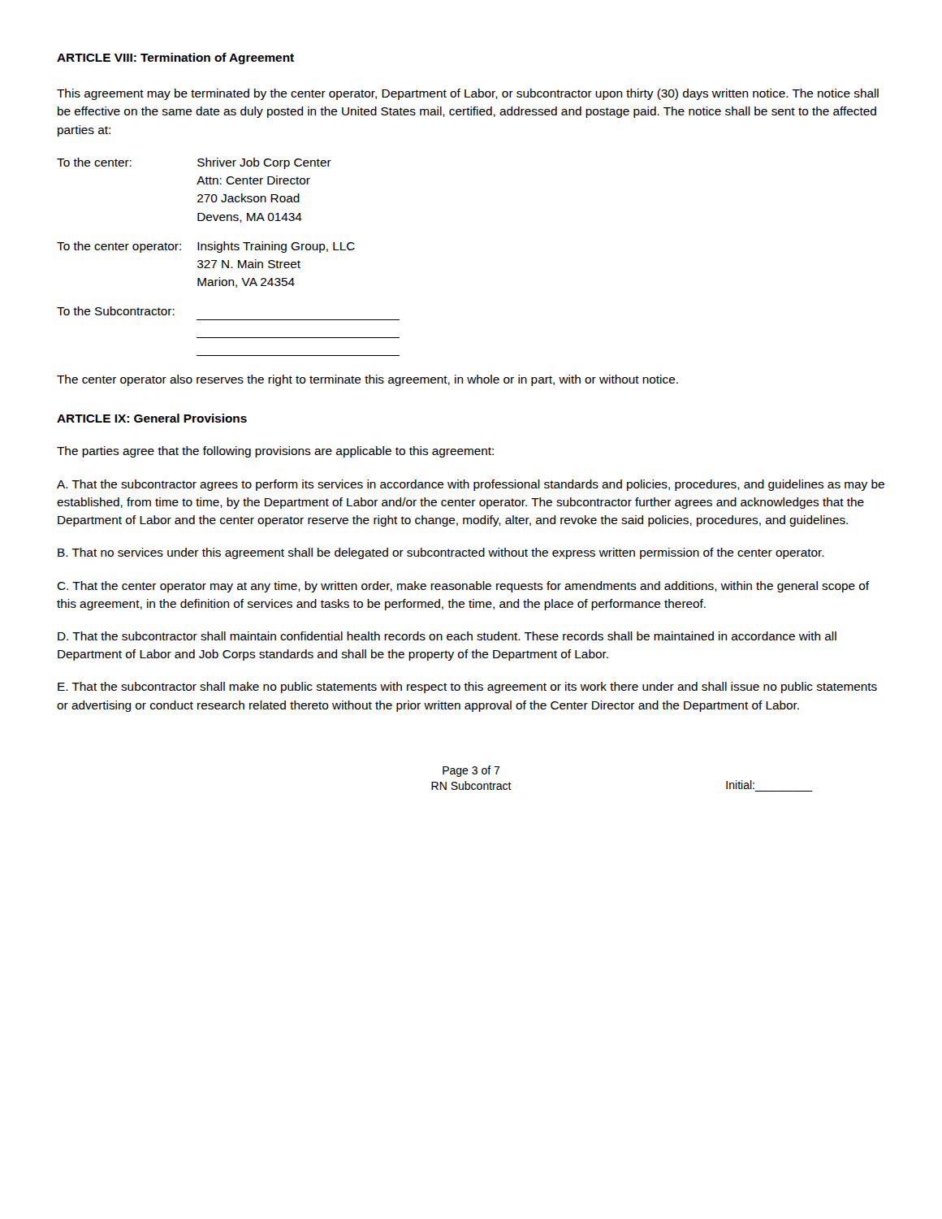ARTICLE VIII: Termination of Agreement
This agreement may be terminated by the center operator, Department of Labor, or subcontractor upon thirty (30) days written notice. The notice shall be effective on the same date as duly posted in the United States mail, certified, addressed and postage paid. The notice shall be sent to the affected parties at:
| To the center: | Shriver Job Corp Center |
| | Attn: Center Director |
| | 270 Jackson Road |
| | Devens, MA 01434 |
| To the center operator: | Insights Training Group, LLC |
| | 327 N. Main Street |
| | Marion, VA 24354 |
| To the Subcontractor: | |
The center operator also reserves the right to terminate this agreement, in whole or in part, with or without notice.
ARTICLE IX: General Provisions
The parties agree that the following provisions are applicable to this agreement:
A. That the subcontractor agrees to perform its services in accordance with professional standards and policies, procedures, and guidelines as may be established, from time to time, by the Department of Labor and/or the center operator. The subcontractor further agrees and acknowledges that the Department of Labor and the center operator reserve the right to change, modify, alter, and revoke the said policies, procedures, and guidelines.
B. That no services under this agreement shall be delegated or subcontracted without the express written permission of the center operator.
C. That the center operator may at any time, by written order, make reasonable requests for amendments and additions, within the general scope of this agreement, in the definition of services and tasks to be performed, the time, and the place of performance thereof.
D. That the subcontractor shall maintain confidential health records on each student. These records shall be maintained in accordance with all Department of Labor and Job Corps standards and shall be the property of the Department of Labor.
E. That the subcontractor shall make no public statements with respect to this agreement or its work there under and shall issue no public statements or advertising or conduct research related thereto without the prior written approval of the Center Director and the Department of Labor.
Page 3 of 7
RN Subcontract
Initial:_________